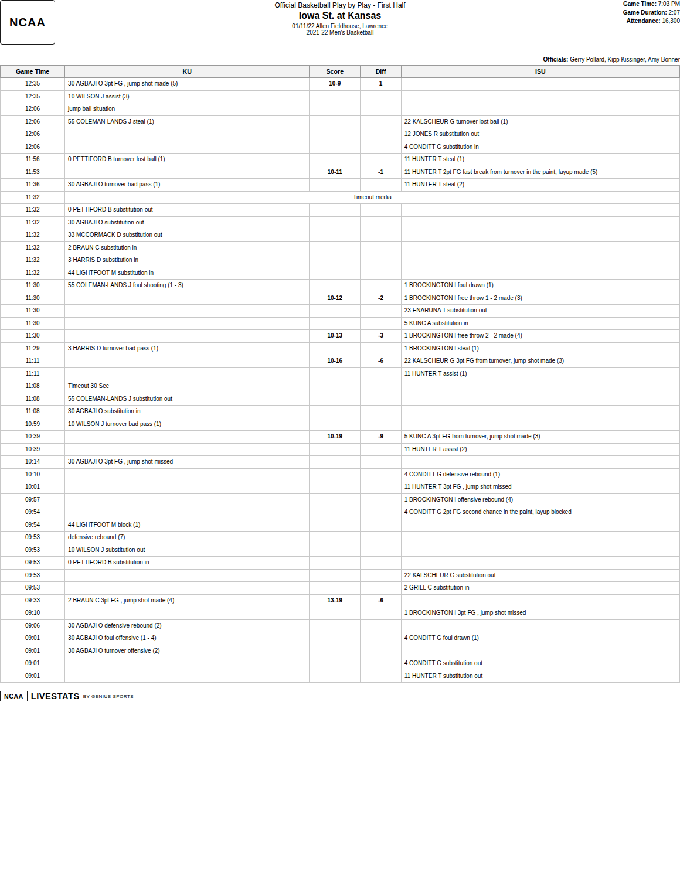NCAA
Official Basketball Play by Play - First Half
Iowa St. at Kansas
01/11/22 Allen Fieldhouse, Lawrence
2021-22 Men's Basketball
Game Time: 7:03 PM
Game Duration: 2:07
Attendance: 16,300
Officials: Gerry Pollard, Kipp Kissinger, Amy Bonner
| Game Time | KU | Score | Diff | ISU |
| --- | --- | --- | --- | --- |
| 12:35 | 30 AGBAJI O 3pt FG , jump shot made (5) | 10-9 | 1 | |
| 12:35 | 10 WILSON J assist (3) | | | |
| 12:06 | jump ball situation | | | |
| 12:06 | 55 COLEMAN-LANDS J steal (1) | | | 22 KALSCHEUR G turnover lost ball (1) |
| 12:06 | | | | 12 JONES R substitution out |
| 12:06 | | | | 4 CONDITT G substitution in |
| 11:56 | 0 PETTIFORD B turnover lost ball (1) | | | 11 HUNTER T steal (1) |
| 11:53 | | 10-11 | -1 | 11 HUNTER T 2pt FG fast break from turnover in the paint, layup made (5) |
| 11:36 | 30 AGBAJI O turnover bad pass (1) | | | 11 HUNTER T steal (2) |
| 11:32 | Timeout media |
| 11:32 | 0 PETTIFORD B substitution out | | | |
| 11:32 | 30 AGBAJI O substitution out | | | |
| 11:32 | 33 MCCORMACK D substitution out | | | |
| 11:32 | 2 BRAUN C substitution in | | | |
| 11:32 | 3 HARRIS D substitution in | | | |
| 11:32 | 44 LIGHTFOOT M substitution in | | | |
| 11:30 | 55 COLEMAN-LANDS J foul shooting (1 - 3) | | | 1 BROCKINGTON I foul drawn (1) |
| 11:30 | | 10-12 | -2 | 1 BROCKINGTON I free throw 1 - 2 made (3) |
| 11:30 | | | | 23 ENARUNA T substitution out |
| 11:30 | | | | 5 KUNC A substitution in |
| 11:30 | | 10-13 | -3 | 1 BROCKINGTON I free throw 2 - 2 made (4) |
| 11:29 | 3 HARRIS D turnover bad pass (1) | | | 1 BROCKINGTON I steal (1) |
| 11:11 | | 10-16 | -6 | 22 KALSCHEUR G 3pt FG from turnover, jump shot made (3) |
| 11:11 | | | | 11 HUNTER T assist (1) |
| 11:08 | Timeout 30 Sec | | | |
| 11:08 | 55 COLEMAN-LANDS J substitution out | | | |
| 11:08 | 30 AGBAJI O substitution in | | | |
| 10:59 | 10 WILSON J turnover bad pass (1) | | | |
| 10:39 | | 10-19 | -9 | 5 KUNC A 3pt FG from turnover, jump shot made (3) |
| 10:39 | | | | 11 HUNTER T assist (2) |
| 10:14 | 30 AGBAJI O 3pt FG , jump shot missed | | | |
| 10:10 | | | | 4 CONDITT G defensive rebound (1) |
| 10:01 | | | | 11 HUNTER T 3pt FG , jump shot missed |
| 09:57 | | | | 1 BROCKINGTON I offensive rebound (4) |
| 09:54 | | | | 4 CONDITT G 2pt FG second chance in the paint, layup blocked |
| 09:54 | 44 LIGHTFOOT M block (1) | | | |
| 09:53 | defensive rebound (7) | | | |
| 09:53 | 10 WILSON J substitution out | | | |
| 09:53 | 0 PETTIFORD B substitution in | | | |
| 09:53 | | | | 22 KALSCHEUR G substitution out |
| 09:53 | | | | 2 GRILL C substitution in |
| 09:33 | 2 BRAUN C 3pt FG , jump shot made (4) | 13-19 | -6 | |
| 09:10 | | | | 1 BROCKINGTON I 3pt FG , jump shot missed |
| 09:06 | 30 AGBAJI O defensive rebound (2) | | | |
| 09:01 | 30 AGBAJI O foul offensive (1 - 4) | | | 4 CONDITT G foul drawn (1) |
| 09:01 | 30 AGBAJI O turnover offensive (2) | | | |
| 09:01 | | | | 4 CONDITT G substitution out |
| 09:01 | | | | 11 HUNTER T substitution out |
NCAA LIVESTATS BY GENIUS SPORTS